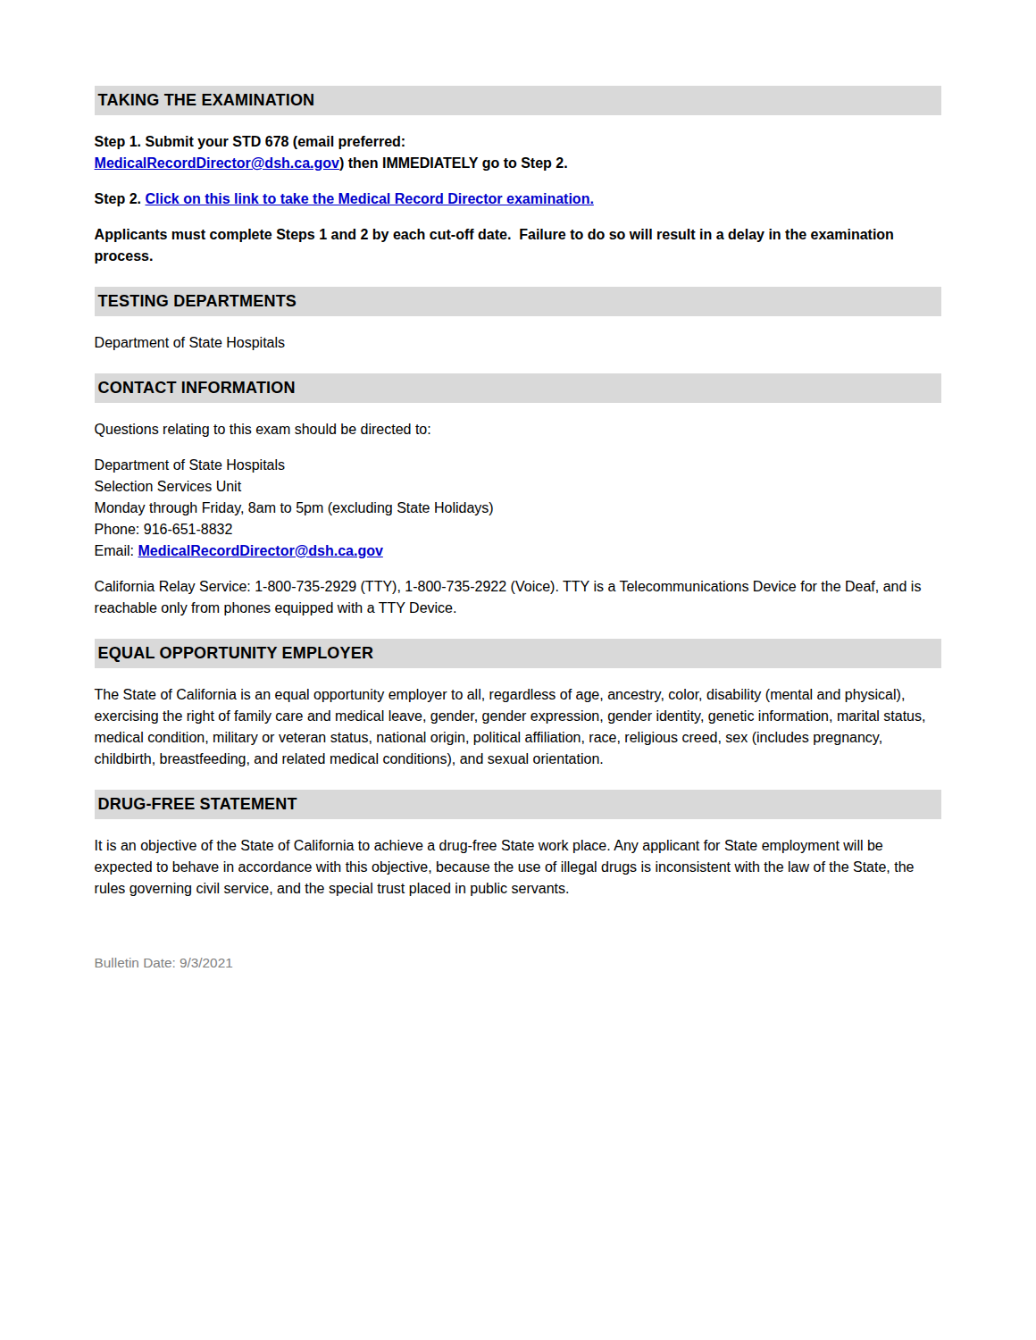TAKING THE EXAMINATION
Step 1. Submit your STD 678 (email preferred:
MedicalRecordDirector@dsh.ca.gov) then IMMEDIATELY go to Step 2.
Step 2. Click on this link to take the Medical Record Director examination.
Applicants must complete Steps 1 and 2 by each cut-off date. Failure to do so will result in a delay in the examination process.
TESTING DEPARTMENTS
Department of State Hospitals
CONTACT INFORMATION
Questions relating to this exam should be directed to:
Department of State Hospitals
Selection Services Unit
Monday through Friday, 8am to 5pm (excluding State Holidays)
Phone: 916-651-8832
Email: MedicalRecordDirector@dsh.ca.gov
California Relay Service: 1-800-735-2929 (TTY), 1-800-735-2922 (Voice). TTY is a Telecommunications Device for the Deaf, and is reachable only from phones equipped with a TTY Device.
EQUAL OPPORTUNITY EMPLOYER
The State of California is an equal opportunity employer to all, regardless of age, ancestry, color, disability (mental and physical), exercising the right of family care and medical leave, gender, gender expression, gender identity, genetic information, marital status, medical condition, military or veteran status, national origin, political affiliation, race, religious creed, sex (includes pregnancy, childbirth, breastfeeding, and related medical conditions), and sexual orientation.
DRUG-FREE STATEMENT
It is an objective of the State of California to achieve a drug-free State work place. Any applicant for State employment will be expected to behave in accordance with this objective, because the use of illegal drugs is inconsistent with the law of the State, the rules governing civil service, and the special trust placed in public servants.
Bulletin Date: 9/3/2021